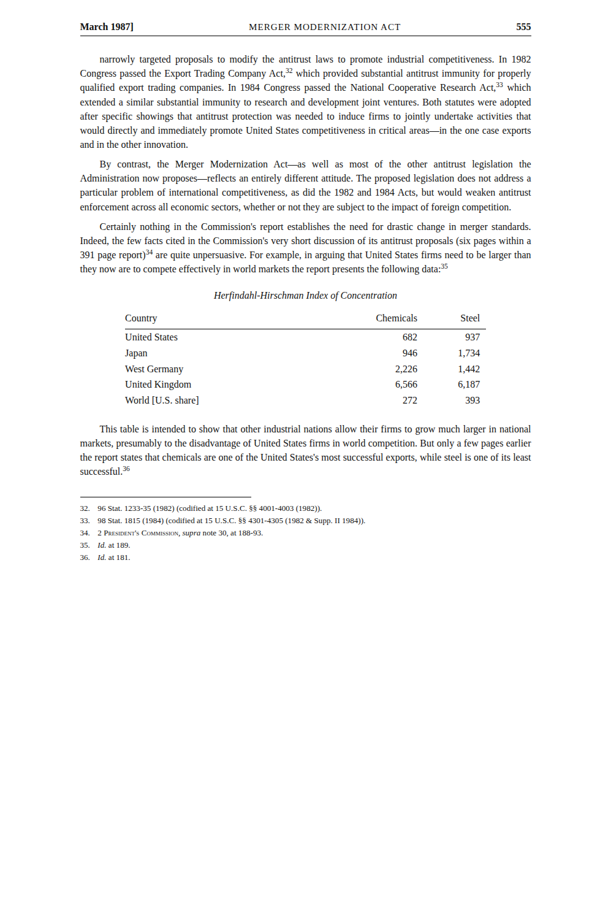March 1987] Merger Modernization Act 555
narrowly targeted proposals to modify the antitrust laws to promote industrial competitiveness. In 1982 Congress passed the Export Trading Company Act,32 which provided substantial antitrust immunity for properly qualified export trading companies. In 1984 Congress passed the National Cooperative Research Act,33 which extended a similar substantial immunity to research and development joint ventures. Both statutes were adopted after specific showings that antitrust protection was needed to induce firms to jointly undertake activities that would directly and immediately promote United States competitiveness in critical areas—in the one case exports and in the other innovation.
By contrast, the Merger Modernization Act—as well as most of the other antitrust legislation the Administration now proposes—reflects an entirely different attitude. The proposed legislation does not address a particular problem of international competitiveness, as did the 1982 and 1984 Acts, but would weaken antitrust enforcement across all economic sectors, whether or not they are subject to the impact of foreign competition.
Certainly nothing in the Commission's report establishes the need for drastic change in merger standards. Indeed, the few facts cited in the Commission's very short discussion of its antitrust proposals (six pages within a 391 page report)34 are quite unpersuasive. For example, in arguing that United States firms need to be larger than they now are to compete effectively in world markets the report presents the following data:35
Herfindahl-Hirschman Index of Concentration
| Country | Chemicals | Steel |
| --- | --- | --- |
| United States | 682 | 937 |
| Japan | 946 | 1,734 |
| West Germany | 2,226 | 1,442 |
| United Kingdom | 6,566 | 6,187 |
| World [U.S. share] | 272 | 393 |
This table is intended to show that other industrial nations allow their firms to grow much larger in national markets, presumably to the disadvantage of United States firms in world competition. But only a few pages earlier the report states that chemicals are one of the United States's most successful exports, while steel is one of its least successful.36
32. 96 Stat. 1233-35 (1982) (codified at 15 U.S.C. §§ 4001-4003 (1982)).
33. 98 Stat. 1815 (1984) (codified at 15 U.S.C. §§ 4301-4305 (1982 & Supp. II 1984)).
34. 2 President's Commission, supra note 30, at 188-93.
35. Id. at 189.
36. Id. at 181.